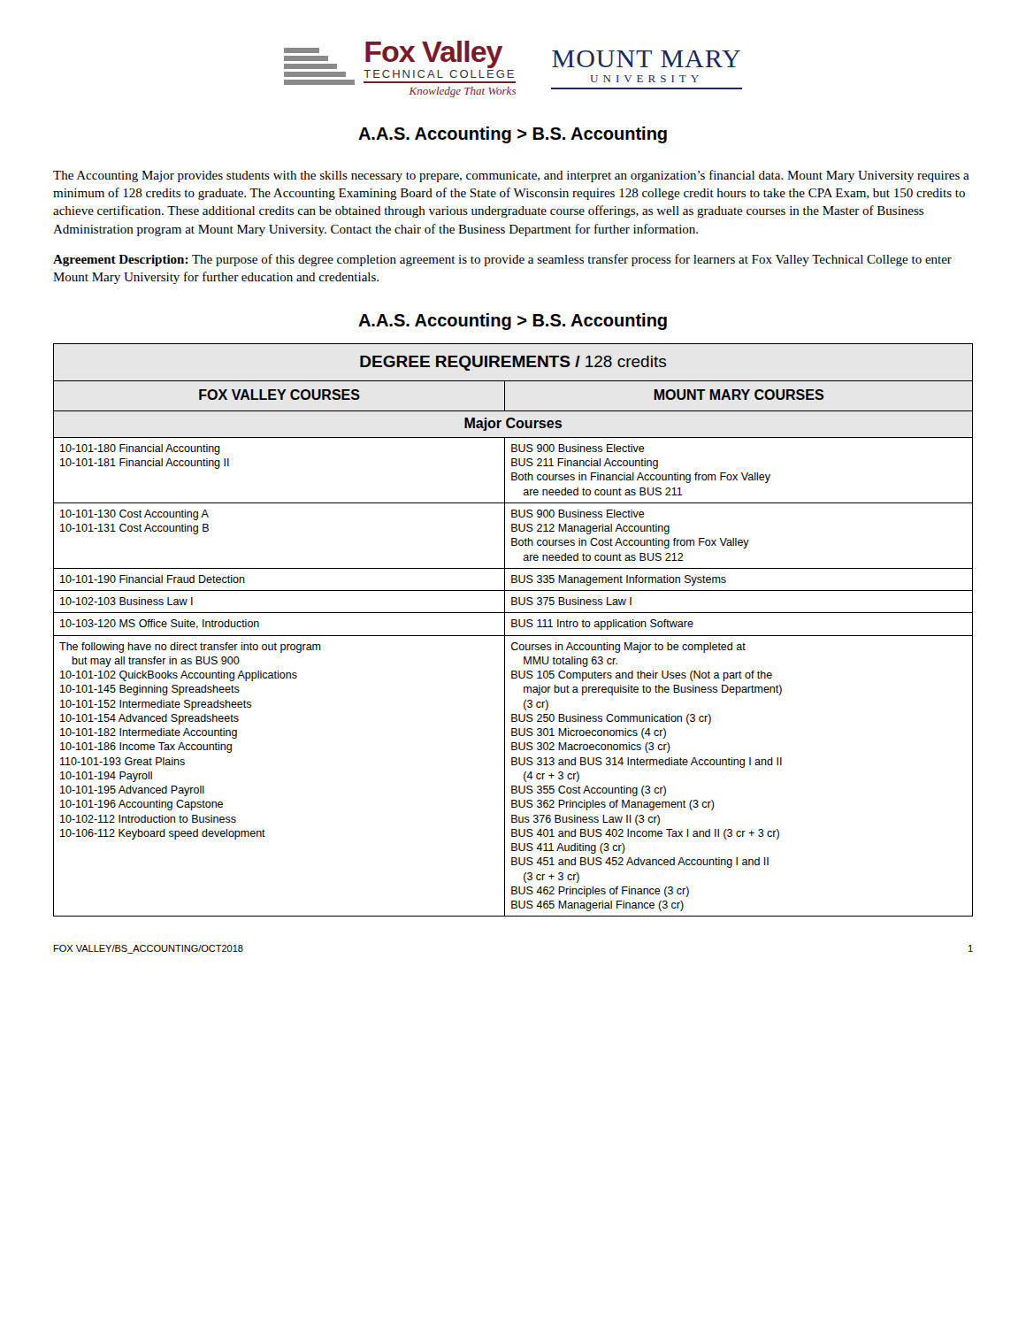Fox Valley
TECHNICAL COLLEGE
Knowledge That Works
MOUNT MARY
UNIVERSITY
A.A.S. Accounting > B.S. Accounting
The Accounting Major provides students with the skills necessary to prepare, communicate, and interpret an organization’s financial data. Mount Mary University requires a minimum of 128 credits to graduate. The Accounting Examining Board of the State of Wisconsin requires 128 college credit hours to take the CPA Exam, but 150 credits to achieve certification. These additional credits can be obtained through various undergraduate course offerings, as well as graduate courses in the Master of Business Administration program at Mount Mary University. Contact the chair of the Business Department for further information.
Agreement Description: The purpose of this degree completion agreement is to provide a seamless transfer process for learners at Fox Valley Technical College to enter Mount Mary University for further education and credentials.
A.A.S. Accounting > B.S. Accounting
| DEGREE REQUIREMENTS / 128 credits |
| FOX VALLEY COURSES | MOUNT MARY COURSES |
| Major Courses |
| 10-101-180 Financial Accounting 10-101-181 Financial Accounting II | BUS 900 Business Elective BUS 211 Financial Accounting Both courses in Financial Accounting from Fox Valley are needed to count as BUS 211 |
| 10-101-130 Cost Accounting A 10-101-131 Cost Accounting B | BUS 900 Business Elective BUS 212 Managerial Accounting Both courses in Cost Accounting from Fox Valley are needed to count as BUS 212 |
| 10-101-190 Financial Fraud Detection | BUS 335 Management Information Systems |
| 10-102-103 Business Law I | BUS 375 Business Law I |
| 10-103-120 MS Office Suite, Introduction | BUS 111 Intro to application Software |
| The following have no direct transfer into out program but may all transfer in as BUS 900 10-101-102 QuickBooks Accounting Applications 10-101-145 Beginning Spreadsheets 10-101-152 Intermediate Spreadsheets 10-101-154 Advanced Spreadsheets 10-101-182 Intermediate Accounting 10-101-186 Income Tax Accounting 110-101-193 Great Plains 10-101-194 Payroll 10-101-195 Advanced Payroll 10-101-196 Accounting Capstone 10-102-112 Introduction to Business 10-106-112 Keyboard speed development | Courses in Accounting Major to be completed at MMU totaling 63 cr. BUS 105 Computers and their Uses (Not a part of the major but a prerequisite to the Business Department) (3 cr) BUS 250 Business Communication (3 cr) BUS 301 Microeconomics (4 cr) BUS 302 Macroeconomics (3 cr) BUS 313 and BUS 314 Intermediate Accounting I and II (4 cr + 3 cr) BUS 355 Cost Accounting (3 cr) BUS 362 Principles of Management (3 cr) Bus 376 Business Law II (3 cr) BUS 401 and BUS 402 Income Tax I and II (3 cr + 3 cr) BUS 411 Auditing (3 cr) BUS 451 and BUS 452 Advanced Accounting I and II (3 cr + 3 cr) BUS 462 Principles of Finance (3 cr) BUS 465 Managerial Finance (3 cr) |
FOX VALLEY/BS_ACCOUNTING/OCT2018 1